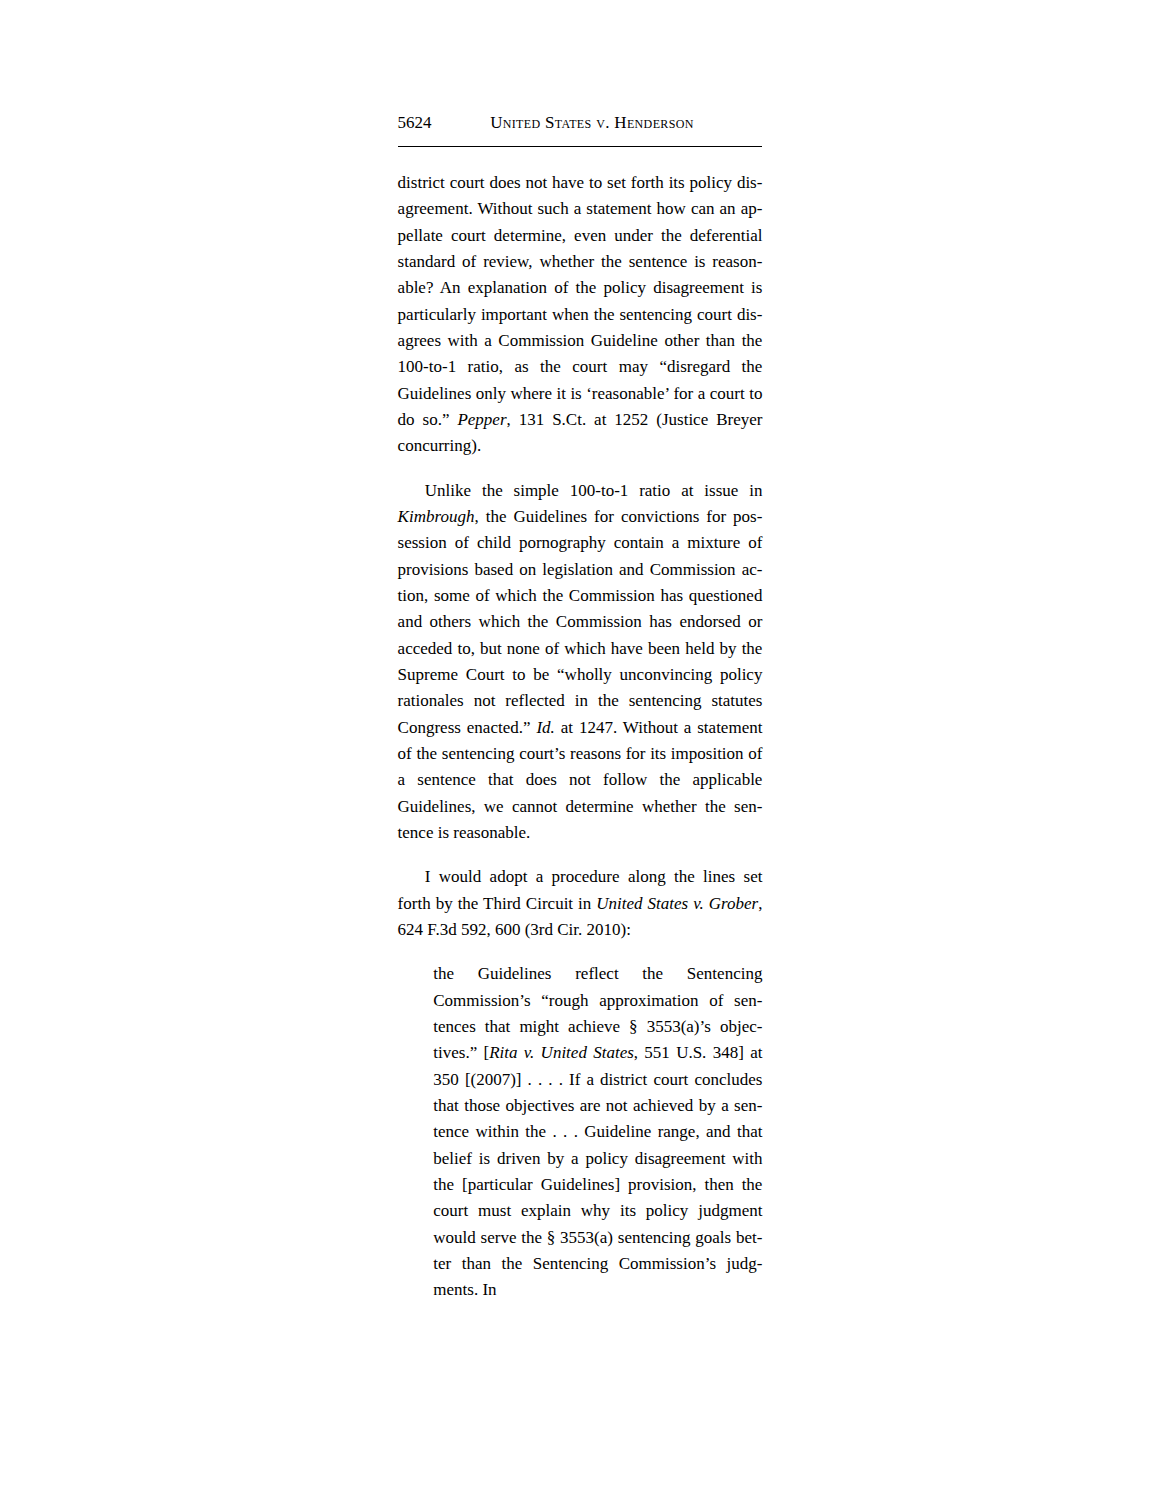5624 United States v. Henderson
district court does not have to set forth its policy disagreement. Without such a statement how can an appellate court determine, even under the deferential standard of review, whether the sentence is reasonable? An explanation of the policy disagreement is particularly important when the sentencing court disagrees with a Commission Guideline other than the 100-to-1 ratio, as the court may “disregard the Guidelines only where it is ‘reasonable’ for a court to do so.” Pepper, 131 S.Ct. at 1252 (Justice Breyer concurring).
Unlike the simple 100-to-1 ratio at issue in Kimbrough, the Guidelines for convictions for possession of child pornography contain a mixture of provisions based on legislation and Commission action, some of which the Commission has questioned and others which the Commission has endorsed or acceded to, but none of which have been held by the Supreme Court to be “wholly unconvincing policy rationales not reflected in the sentencing statutes Congress enacted.” Id. at 1247. Without a statement of the sentencing court’s reasons for its imposition of a sentence that does not follow the applicable Guidelines, we cannot determine whether the sentence is reasonable.
I would adopt a procedure along the lines set forth by the Third Circuit in United States v. Grober, 624 F.3d 592, 600 (3rd Cir. 2010):
the Guidelines reflect the Sentencing Commission’s “rough approximation of sentences that might achieve § 3553(a)’s objectives.” [Rita v. United States, 551 U.S. 348] at 350 [(2007)] . . . . If a district court concludes that those objectives are not achieved by a sentence within the . . . Guideline range, and that belief is driven by a policy disagreement with the [particular Guidelines] provision, then the court must explain why its policy judgment would serve the § 3553(a) sentencing goals better than the Sentencing Commission’s judgments. In